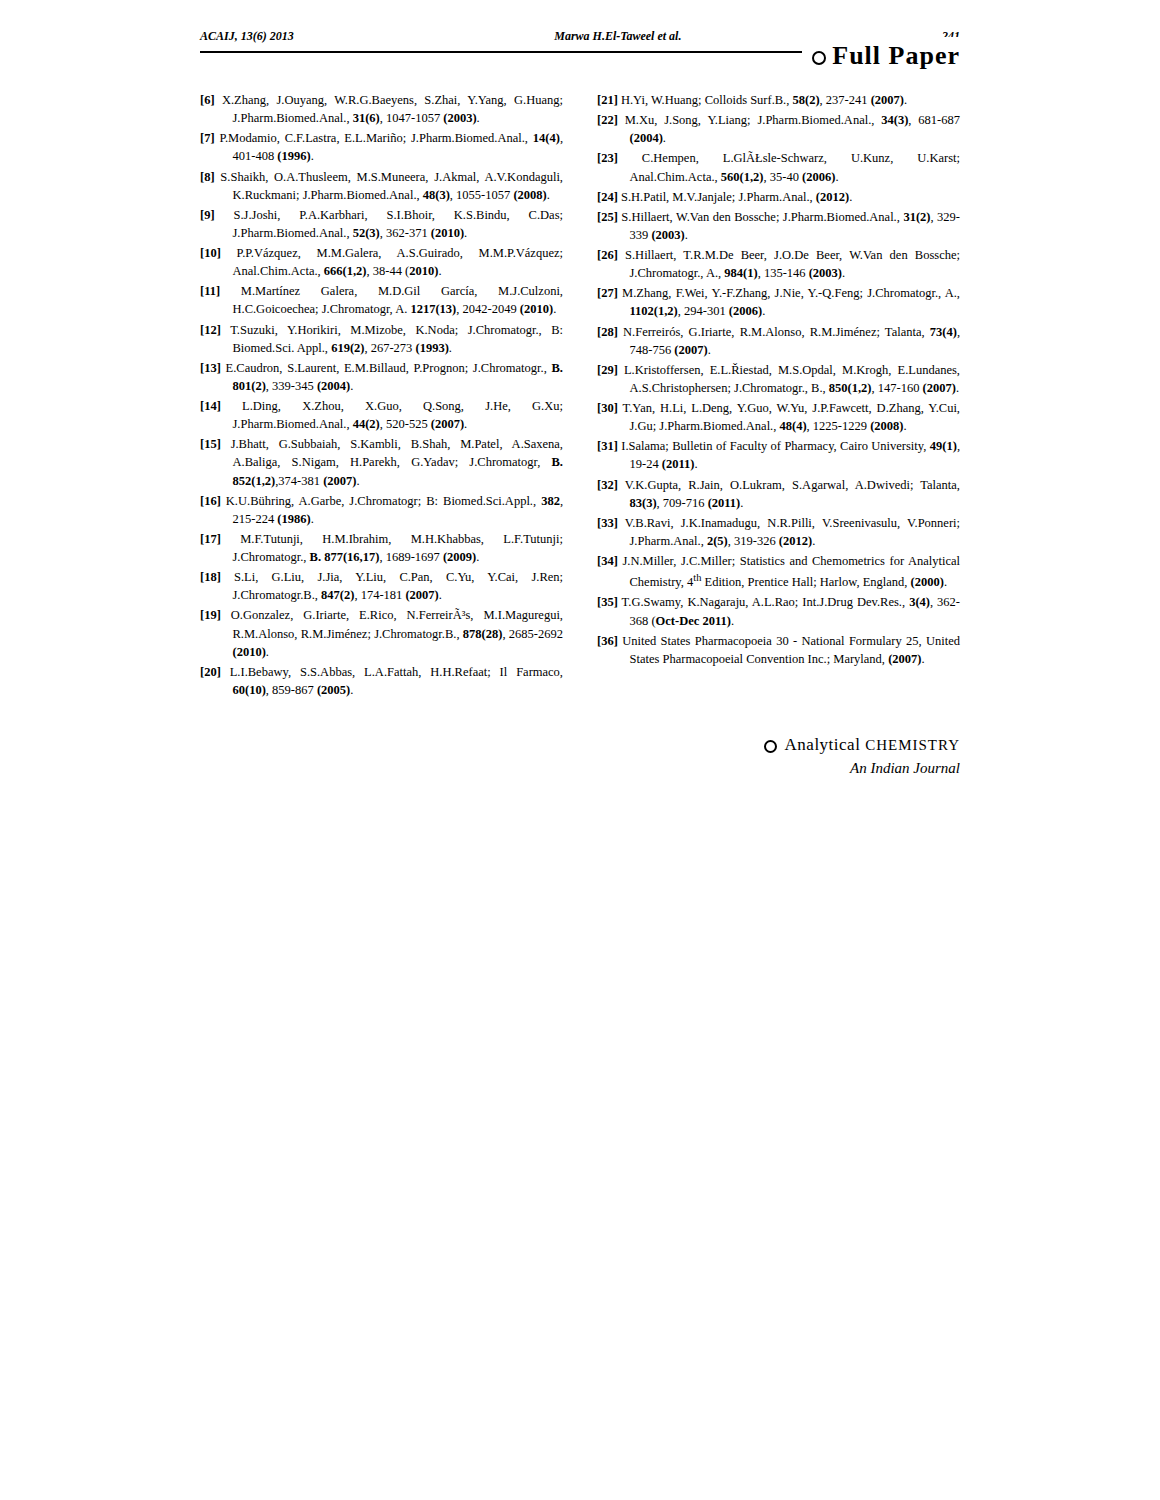ACAIJ, 13(6) 2013 Marwa H.El-Taweel et al. 241
Full Paper
[6] X.Zhang, J.Ouyang, W.R.G.Baeyens, S.Zhai, Y.Yang, G.Huang; J.Pharm.Biomed.Anal., 31(6), 1047-1057 (2003).
[7] P.Modamio, C.F.Lastra, E.L.Mariño; J.Pharm.Biomed.Anal., 14(4), 401-408 (1996).
[8] S.Shaikh, O.A.Thusleem, M.S.Muneera, J.Akmal, A.V.Kondaguli, K.Ruckmani; J.Pharm.Biomed.Anal., 48(3), 1055-1057 (2008).
[9] S.J.Joshi, P.A.Karbhari, S.I.Bhoir, K.S.Bindu, C.Das; J.Pharm.Biomed.Anal., 52(3), 362-371 (2010).
[10] P.P.Vázquez, M.M.Galera, A.S.Guirado, M.M.P.Vázquez; Anal.Chim.Acta., 666(1,2), 38-44 (2010).
[11] M.Martínez Galera, M.D.Gil García, M.J.Culzoni, H.C.Goicoechea; J.Chromatogr, A. 1217(13), 2042-2049 (2010).
[12] T.Suzuki, Y.Horikiri, M.Mizobe, K.Noda; J.Chromatogr., B: Biomed.Sci. Appl., 619(2), 267-273 (1993).
[13] E.Caudron, S.Laurent, E.M.Billaud, P.Prognon; J.Chromatogr., B. 801(2), 339-345 (2004).
[14] L.Ding, X.Zhou, X.Guo, Q.Song, J.He, G.Xu; J.Pharm.Biomed.Anal., 44(2), 520-525 (2007).
[15] J.Bhatt, G.Subbaiah, S.Kambli, B.Shah, M.Patel, A.Saxena, A.Baliga, S.Nigam, H.Parekh, G.Yadav; J.Chromatogr, B. 852(1,2),374-381 (2007).
[16] K.U.Bühring, A.Garbe, J.Chromatogr; B: Biomed.Sci.Appl., 382, 215-224 (1986).
[17] M.F.Tutunji, H.M.Ibrahim, M.H.Khabbas, L.F.Tutunji; J.Chromatogr., B. 877(16,17), 1689-1697 (2009).
[18] S.Li, G.Liu, J.Jia, Y.Liu, C.Pan, C.Yu, Y.Cai, J.Ren; J.Chromatogr.B., 847(2), 174-181 (2007).
[19] O.Gonzalez, G.Iriarte, E.Rico, N.FerreirÃ³s, M.I.Maguregui, R.M.Alonso, R.M.Jiménez; J.Chromatogr.B., 878(28), 2685-2692 (2010).
[20] L.I.Bebawy, S.S.Abbas, L.A.Fattah, H.H.Refaat; Il Farmaco, 60(10), 859-867 (2005).
[21] H.Yi, W.Huang; Colloids Surf.B., 58(2), 237-241 (2007).
[22] M.Xu, J.Song, Y.Liang; J.Pharm.Biomed.Anal., 34(3), 681-687 (2004).
[23] C.Hempen, L.GlÃŁsle-Schwarz, U.Kunz, U.Karst; Anal.Chim.Acta., 560(1,2), 35-40 (2006).
[24] S.H.Patil, M.V.Janjale; J.Pharm.Anal., (2012).
[25] S.Hillaert, W.Van den Bossche; J.Pharm.Biomed.Anal., 31(2), 329-339 (2003).
[26] S.Hillaert, T.R.M.De Beer, J.O.De Beer, W.Van den Bossche; J.Chromatogr., A., 984(1), 135-146 (2003).
[27] M.Zhang, F.Wei, Y.-F.Zhang, J.Nie, Y.-Q.Feng; J.Chromatogr., A., 1102(1,2), 294-301 (2006).
[28] N.Ferreirós, G.Iriarte, R.M.Alonso, R.M.Jiménez; Talanta, 73(4), 748-756 (2007).
[29] L.Kristoffersen, E.L.Řiestad, M.S.Opdal, M.Krogh, E.Lundanes, A.S.Christophersen; J.Chromatogr., B., 850(1,2), 147-160 (2007).
[30] T.Yan, H.Li, L.Deng, Y.Guo, W.Yu, J.P.Fawcett, D.Zhang, Y.Cui, J.Gu; J.Pharm.Biomed.Anal., 48(4), 1225-1229 (2008).
[31] I.Salama; Bulletin of Faculty of Pharmacy, Cairo University, 49(1), 19-24 (2011).
[32] V.K.Gupta, R.Jain, O.Lukram, S.Agarwal, A.Dwivedi; Talanta, 83(3), 709-716 (2011).
[33] V.B.Ravi, J.K.Inamadugu, N.R.Pilli, V.Sreenivasulu, V.Ponneri; J.Pharm.Anal., 2(5), 319-326 (2012).
[34] J.N.Miller, J.C.Miller; Statistics and Chemometrics for Analytical Chemistry, 4th Edition, Prentice Hall; Harlow, England, (2000).
[35] T.G.Swamy, K.Nagaraju, A.L.Rao; Int.J.Drug Dev.Res., 3(4), 362-368 (Oct-Dec 2011).
[36] United States Pharmacopoeia 30 - National Formulary 25, United States Pharmacopoeial Convention Inc.; Maryland, (2007).
Analytical CHEMISTRY
An Indian Journal